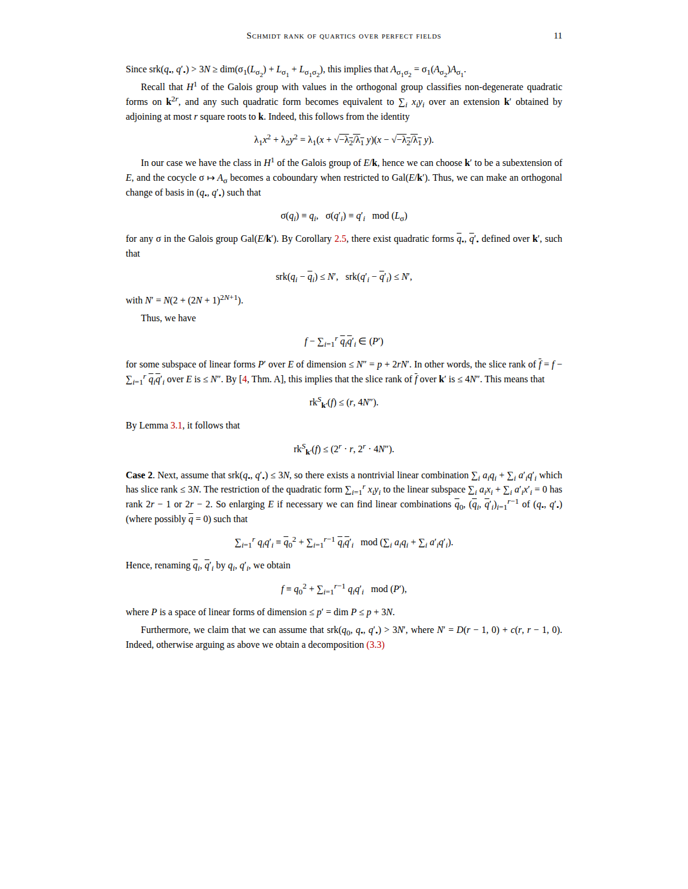Schmidt rank of quartics over perfect fields 11
Since srk(q•, q′•) > 3N ≥ dim(σ1(Lσ2) + Lσ1 + Lσ1σ2), this implies that Aσ1σ2 = σ1(Aσ2)Aσ1.
Recall that H1 of the Galois group with values in the orthogonal group classifies non-degenerate quadratic forms on k2r, and any such quadratic form becomes equivalent to ∑i xiyi over an extension k′ obtained by adjoining at most r square roots to k. Indeed, this follows from the identity
λ1x2 + λ2y2 = λ1(x + √−λ2/λ1 y)(x − √−λ2/λ1 y).
In our case we have the class in H1 of the Galois group of E/k, hence we can choose k′ to be a subextension of E, and the cocycle σ ↦ Aσ becomes a coboundary when restricted to Gal(E/k′). Thus, we can make an orthogonal change of basis in (q•, q′•) such that
σ(qi) ≡ qi, σ(q′i) ≡ q′i mod (Lσ)
for any σ in the Galois group Gal(E/k′). By Corollary 2.5, there exist quadratic forms q•, q′• defined over k′, such that
srk(qi − qi) ≤ N′, srk(q′i − q′i) ≤ N′,
with N′ = N(2 + (2N + 1)2N+1).
Thus, we have
f − ∑i=1r qiq′i ∈ (P′)
for some subspace of linear forms P′ over E of dimension ≤ N″ = p + 2rN′. In other words, the slice rank of f = f − ∑i=1r qiq′i over E is ≤ N″. By [4, Thm. A], this implies that the slice rank of f over k′ is ≤ 4N″. This means that
rkSk′(f) ≤ (r, 4N″).
By Lemma 3.1, it follows that
rkSk′(f) ≤ (2r · r, 2r · 4N″).
Case 2. Next, assume that srk(q•, q′•) ≤ 3N, so there exists a nontrivial linear combination ∑i aiqi + ∑i a′iq′i which has slice rank ≤ 3N. The restriction of the quadratic form ∑i=1r xiyi to the linear subspace ∑i aixi + ∑i a′ix′i = 0 has rank 2r − 1 or 2r − 2. So enlarging E if necessary we can find linear combinations q0, (qi, q′i)i=1r−1 of (q•, q′•) (where possibly q = 0) such that
∑i=1r qiq′i ≡ q02 + ∑i=1r−1 qiq′i mod (∑i aiqi + ∑i a′iq′i).
Hence, renaming qi, q′i by qi, q′i, we obtain
f ≡ q02 + ∑i=1r−1 qiq′i mod (P′),
where P is a space of linear forms of dimension ≤ p′ = dim P ≤ p + 3N.
Furthermore, we claim that we can assume that srk(q0, q•, q′•) > 3N′, where N′ = D(r − 1, 0) + c(r, r − 1, 0). Indeed, otherwise arguing as above we obtain a decomposition (3.3)